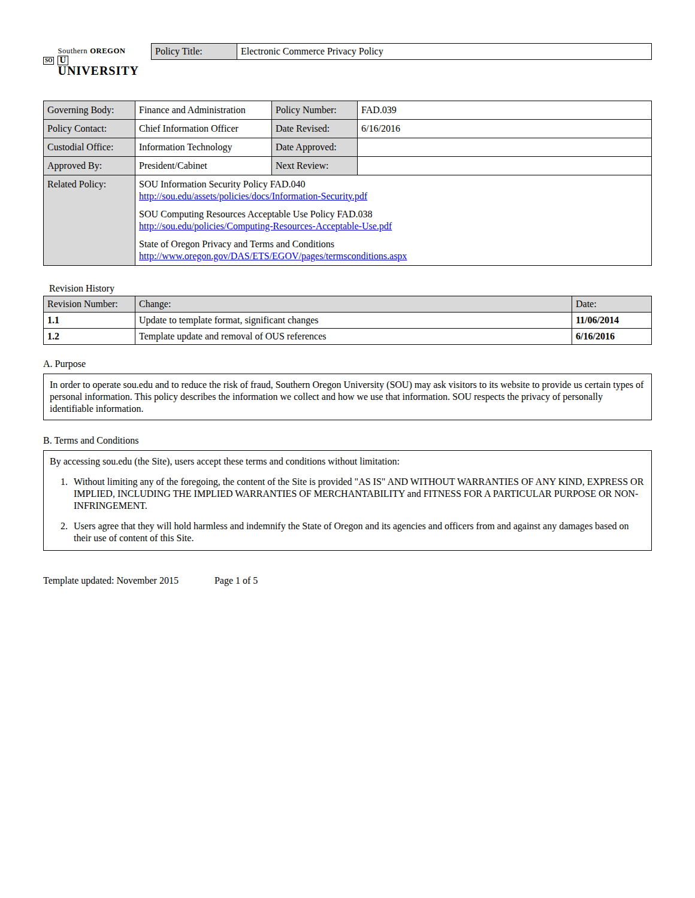SO
Southern OREGON
UUNIVERSITY
| Policy Title: | Electronic Commerce Privacy Policy |
| Governing Body: | Finance and Administration | Policy Number: | FAD.039 |
| Policy Contact: | Chief Information Officer | Date Revised: | 6/16/2016 |
| Custodial Office: | Information Technology | Date Approved: | |
| Approved By: | President/Cabinet | Next Review: | |
| Related Policy: | SOU Information Security Policy FAD.040 http://sou.edu/assets/policies/docs/Information-Security.pdf SOU Computing Resources Acceptable Use Policy FAD.038 http://sou.edu/policies/Computing-Resources-Acceptable-Use.pdf State of Oregon Privacy and Terms and Conditions http://www.oregon.gov/DAS/ETS/EGOV/pages/termsconditions.aspx |
Revision History
| Revision Number: | Change: | Date: |
| --- | --- | --- |
| 1.1 | Update to template format, significant changes | 11/06/2014 |
| 1.2 | Template update and removal of OUS references | 6/16/2016 |
A. Purpose
In order to operate sou.edu and to reduce the risk of fraud, Southern Oregon University (SOU) may ask visitors to its website to provide us certain types of personal information. This policy describes the information we collect and how we use that information. SOU respects the privacy of personally identifiable information.
B. Terms and Conditions
By accessing sou.edu (the Site), users accept these terms and conditions without limitation:
Without limiting any of the foregoing, the content of the Site is provided "AS IS" AND WITHOUT WARRANTIES OF ANY KIND, EXPRESS OR IMPLIED, INCLUDING THE IMPLIED WARRANTIES OF MERCHANTABILITY and FITNESS FOR A PARTICULAR PURPOSE OR NON-INFRINGEMENT.
Users agree that they will hold harmless and indemnify the State of Oregon and its agencies and officers from and against any damages based on their use of content of this Site.
Template updated: November 2015 Page 1 of 5